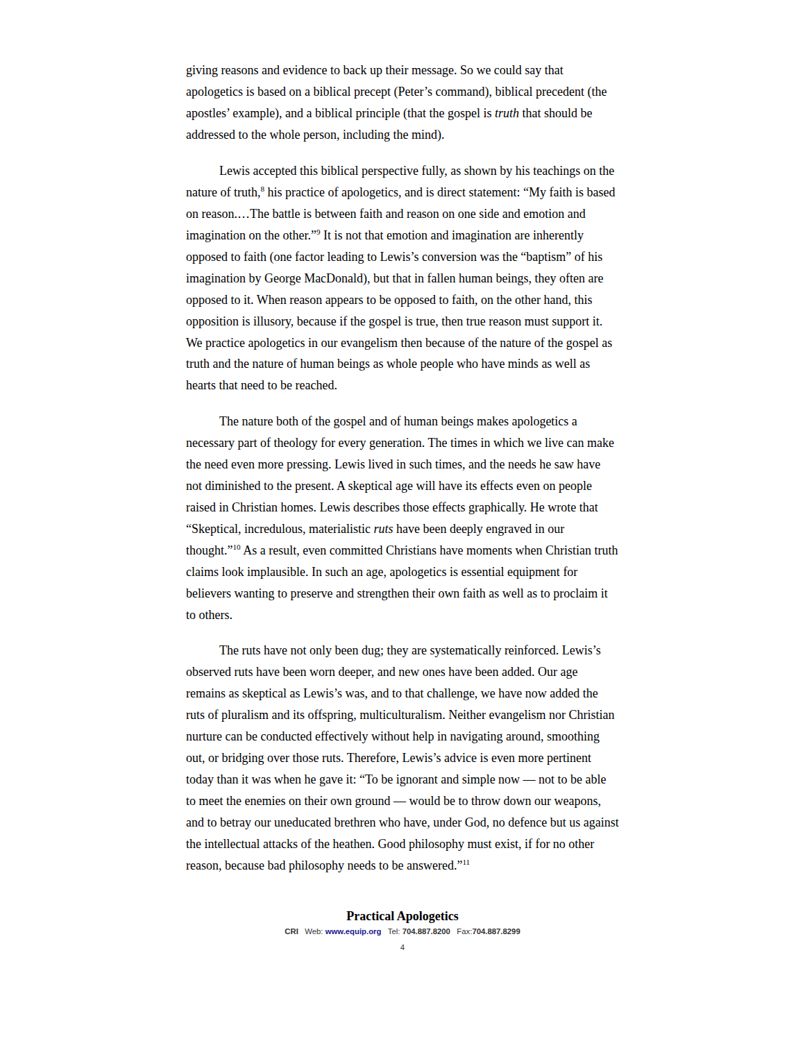giving reasons and evidence to back up their message. So we could say that apologetics is based on a biblical precept (Peter’s command), biblical precedent (the apostles’ example), and a biblical principle (that the gospel is truth that should be addressed to the whole person, including the mind).
Lewis accepted this biblical perspective fully, as shown by his teachings on the nature of truth,8 his practice of apologetics, and is direct statement: “My faith is based on reason.…The battle is between faith and reason on one side and emotion and imagination on the other.”9 It is not that emotion and imagination are inherently opposed to faith (one factor leading to Lewis’s conversion was the “baptism” of his imagination by George MacDonald), but that in fallen human beings, they often are opposed to it. When reason appears to be opposed to faith, on the other hand, this opposition is illusory, because if the gospel is true, then true reason must support it. We practice apologetics in our evangelism then because of the nature of the gospel as truth and the nature of human beings as whole people who have minds as well as hearts that need to be reached.
The nature both of the gospel and of human beings makes apologetics a necessary part of theology for every generation. The times in which we live can make the need even more pressing. Lewis lived in such times, and the needs he saw have not diminished to the present. A skeptical age will have its effects even on people raised in Christian homes. Lewis describes those effects graphically. He wrote that “Skeptical, incredulous, materialistic ruts have been deeply engraved in our thought.”10 As a result, even committed Christians have moments when Christian truth claims look implausible. In such an age, apologetics is essential equipment for believers wanting to preserve and strengthen their own faith as well as to proclaim it to others.
The ruts have not only been dug; they are systematically reinforced. Lewis’s observed ruts have been worn deeper, and new ones have been added. Our age remains as skeptical as Lewis’s was, and to that challenge, we have now added the ruts of pluralism and its offspring, multiculturalism. Neither evangelism nor Christian nurture can be conducted effectively without help in navigating around, smoothing out, or bridging over those ruts. Therefore, Lewis’s advice is even more pertinent today than it was when he gave it: “To be ignorant and simple now — not to be able to meet the enemies on their own ground — would be to throw down our weapons, and to betray our uneducated brethren who have, under God, no defence but us against the intellectual attacks of the heathen. Good philosophy must exist, if for no other reason, because bad philosophy needs to be answered.”11
Practical Apologetics
CRI Web: www.equip.org Tel: 704.887.8200 Fax:704.887.8299
4